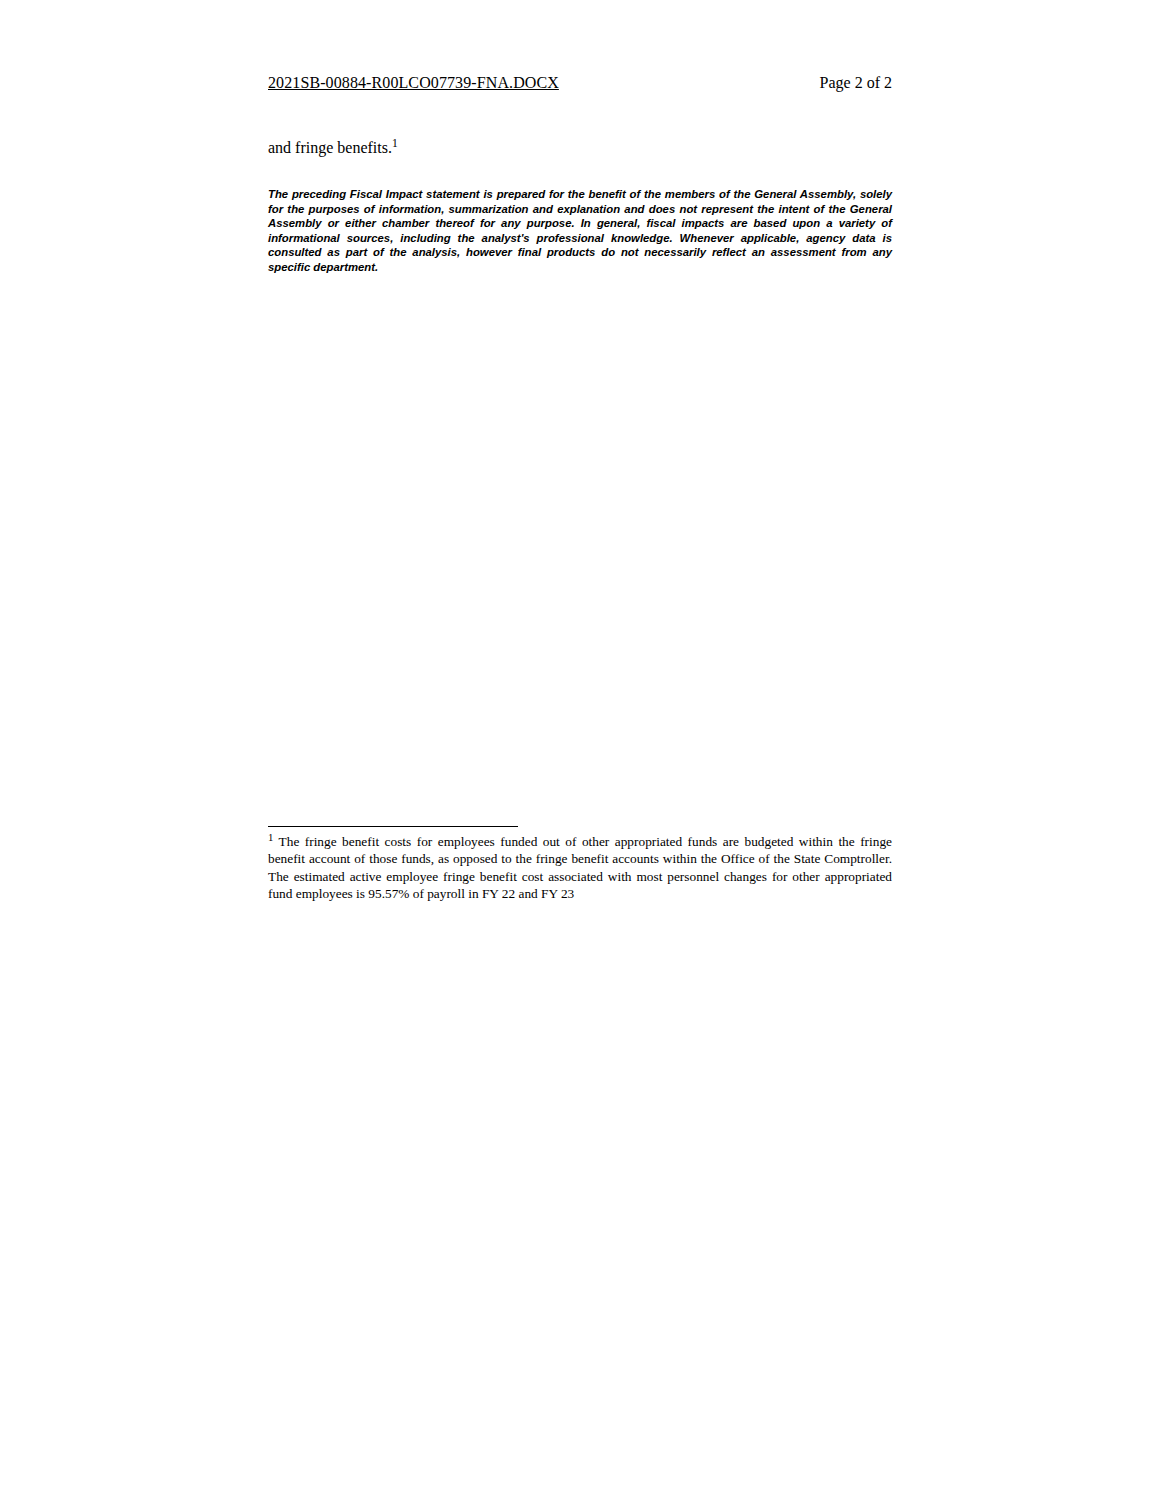2021SB-00884-R00LCO07739-FNA.DOCX Page 2 of 2
and fringe benefits.1
The preceding Fiscal Impact statement is prepared for the benefit of the members of the General Assembly, solely for the purposes of information, summarization and explanation and does not represent the intent of the General Assembly or either chamber thereof for any purpose. In general, fiscal impacts are based upon a variety of informational sources, including the analyst's professional knowledge. Whenever applicable, agency data is consulted as part of the analysis, however final products do not necessarily reflect an assessment from any specific department.
1 The fringe benefit costs for employees funded out of other appropriated funds are budgeted within the fringe benefit account of those funds, as opposed to the fringe benefit accounts within the Office of the State Comptroller. The estimated active employee fringe benefit cost associated with most personnel changes for other appropriated fund employees is 95.57% of payroll in FY 22 and FY 23